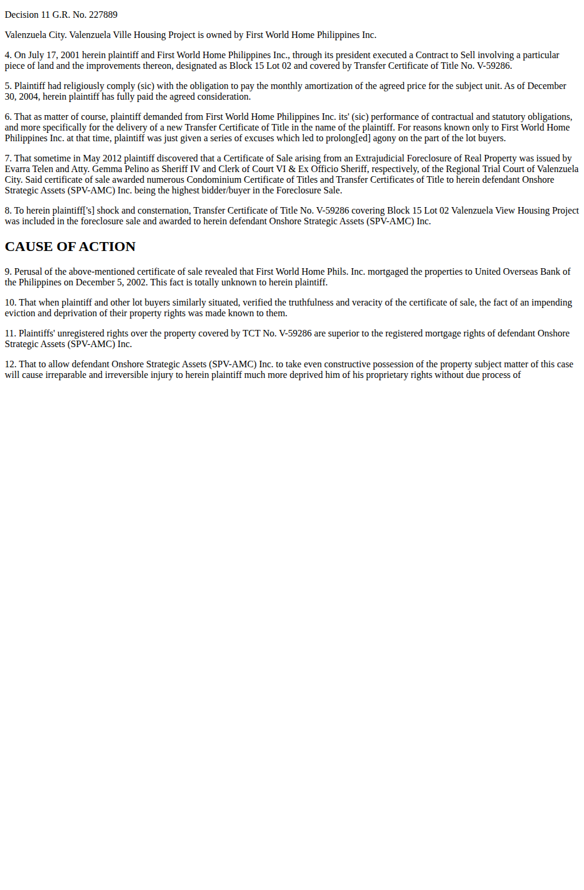Decision 11 G.R. No. 227889
Valenzuela City. Valenzuela Ville Housing Project is owned by First World Home Philippines Inc.
4. On July 17, 2001 herein plaintiff and First World Home Philippines Inc., through its president executed a Contract to Sell involving a particular piece of land and the improvements thereon, designated as Block 15 Lot 02 and covered by Transfer Certificate of Title No. V-59286.
5. Plaintiff had religiously comply (sic) with the obligation to pay the monthly amortization of the agreed price for the subject unit. As of December 30, 2004, herein plaintiff has fully paid the agreed consideration.
6. That as matter of course, plaintiff demanded from First World Home Philippines Inc. its' (sic) performance of contractual and statutory obligations, and more specifically for the delivery of a new Transfer Certificate of Title in the name of the plaintiff. For reasons known only to First World Home Philippines Inc. at that time, plaintiff was just given a series of excuses which led to prolong[ed] agony on the part of the lot buyers.
7. That sometime in May 2012 plaintiff discovered that a Certificate of Sale arising from an Extrajudicial Foreclosure of Real Property was issued by Evarra Telen and Atty. Gemma Pelino as Sheriff IV and Clerk of Court VI & Ex Officio Sheriff, respectively, of the Regional Trial Court of Valenzuela City. Said certificate of sale awarded numerous Condominium Certificate of Titles and Transfer Certificates of Title to herein defendant Onshore Strategic Assets (SPV-AMC) Inc. being the highest bidder/buyer in the Foreclosure Sale.
8. To herein plaintiff['s] shock and consternation, Transfer Certificate of Title No. V-59286 covering Block 15 Lot 02 Valenzuela View Housing Project was included in the foreclosure sale and awarded to herein defendant Onshore Strategic Assets (SPV-AMC) Inc.
CAUSE OF ACTION
9. Perusal of the above-mentioned certificate of sale revealed that First World Home Phils. Inc. mortgaged the properties to United Overseas Bank of the Philippines on December 5, 2002. This fact is totally unknown to herein plaintiff.
10. That when plaintiff and other lot buyers similarly situated, verified the truthfulness and veracity of the certificate of sale, the fact of an impending eviction and deprivation of their property rights was made known to them.
11. Plaintiffs' unregistered rights over the property covered by TCT No. V-59286 are superior to the registered mortgage rights of defendant Onshore Strategic Assets (SPV-AMC) Inc.
12. That to allow defendant Onshore Strategic Assets (SPV-AMC) Inc. to take even constructive possession of the property subject matter of this case will cause irreparable and irreversible injury to herein plaintiff much more deprived him of his proprietary rights without due process of